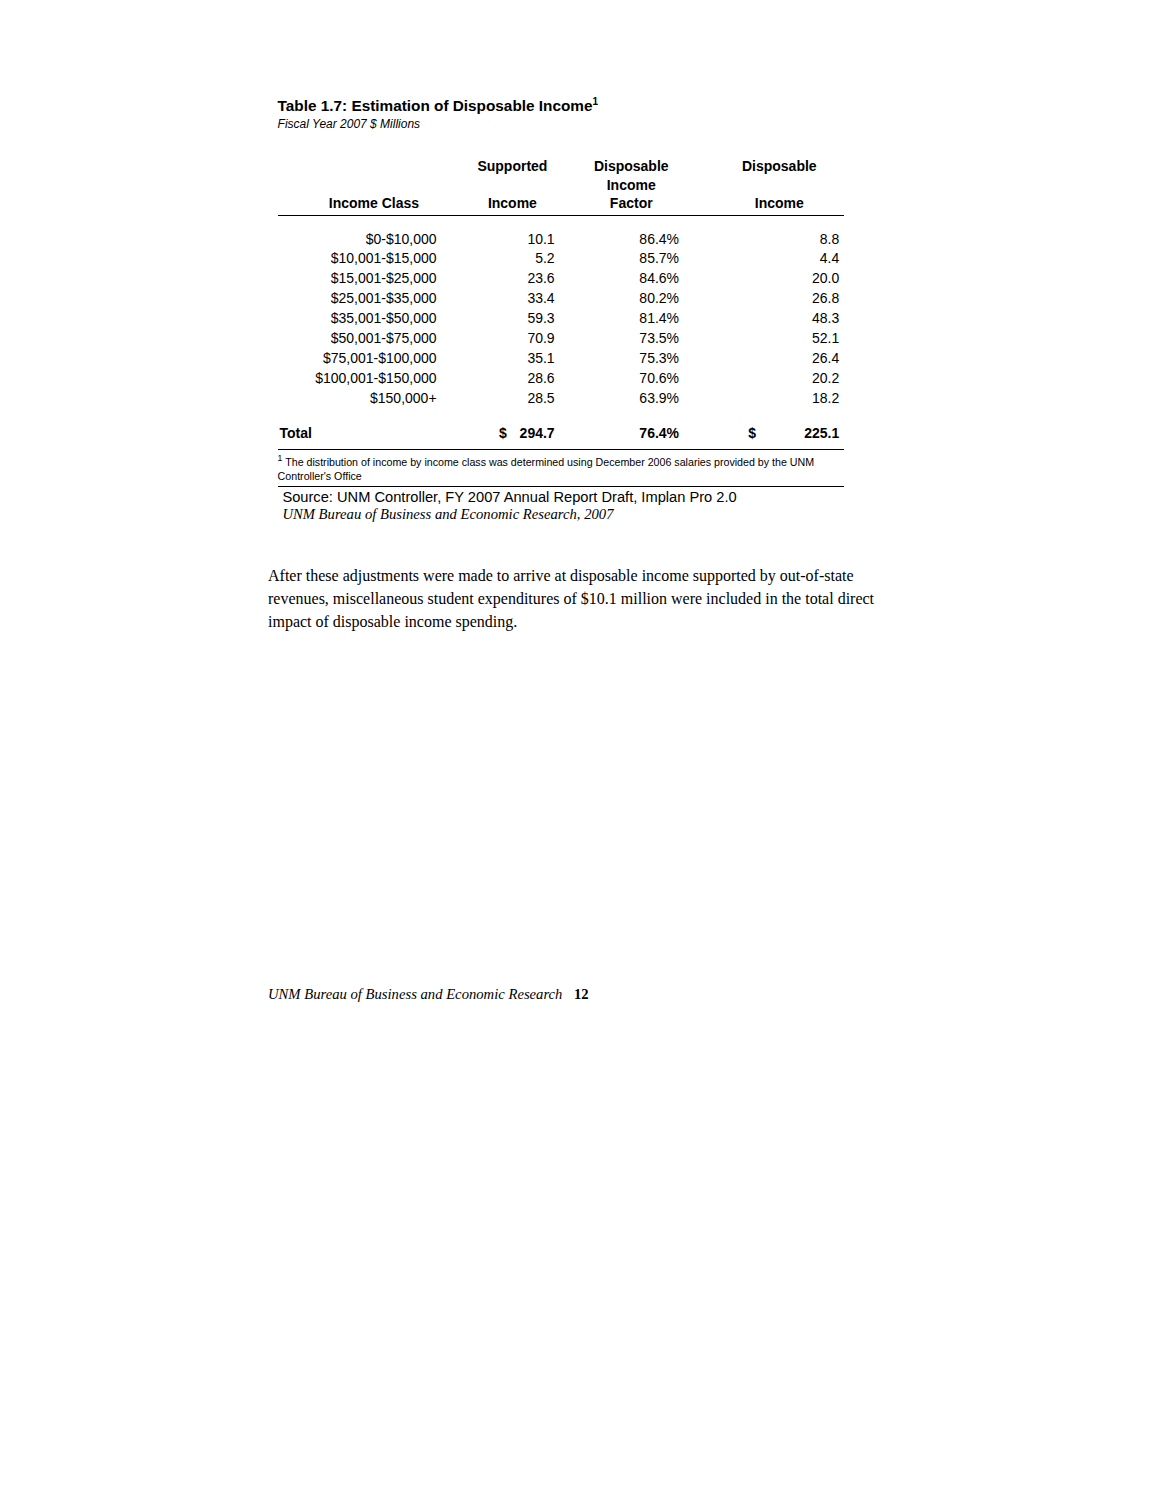Table 1.7: Estimation of Disposable Income1
Fiscal Year 2007 $ Millions
| | Supported | Disposable | Disposable |
| --- | --- | --- | --- |
| Income Class | Income | Income Factor | Income |
| $0-$10,000 | 10.1 | 86.4% | 8.8 |
| $10,001-$15,000 | 5.2 | 85.7% | 4.4 |
| $15,001-$25,000 | 23.6 | 84.6% | 20.0 |
| $25,001-$35,000 | 33.4 | 80.2% | 26.8 |
| $35,001-$50,000 | 59.3 | 81.4% | 48.3 |
| $50,001-$75,000 | 70.9 | 73.5% | 52.1 |
| $75,001-$100,000 | 35.1 | 75.3% | 26.4 |
| $100,001-$150,000 | 28.6 | 70.6% | 20.2 |
| $150,000+ | 28.5 | 63.9% | 18.2 |
| Total | $ 294.7 | 76.4% | $ 225.1 |
1 The distribution of income by income class was determined using December 2006 salaries provided by the UNM Controller's Office
Source: UNM Controller, FY 2007 Annual Report Draft, Implan Pro 2.0
UNM Bureau of Business and Economic Research, 2007
After these adjustments were made to arrive at disposable income supported by out-of-state revenues, miscellaneous student expenditures of $10.1 million were included in the total direct impact of disposable income spending.
UNM Bureau of Business and Economic Research 12